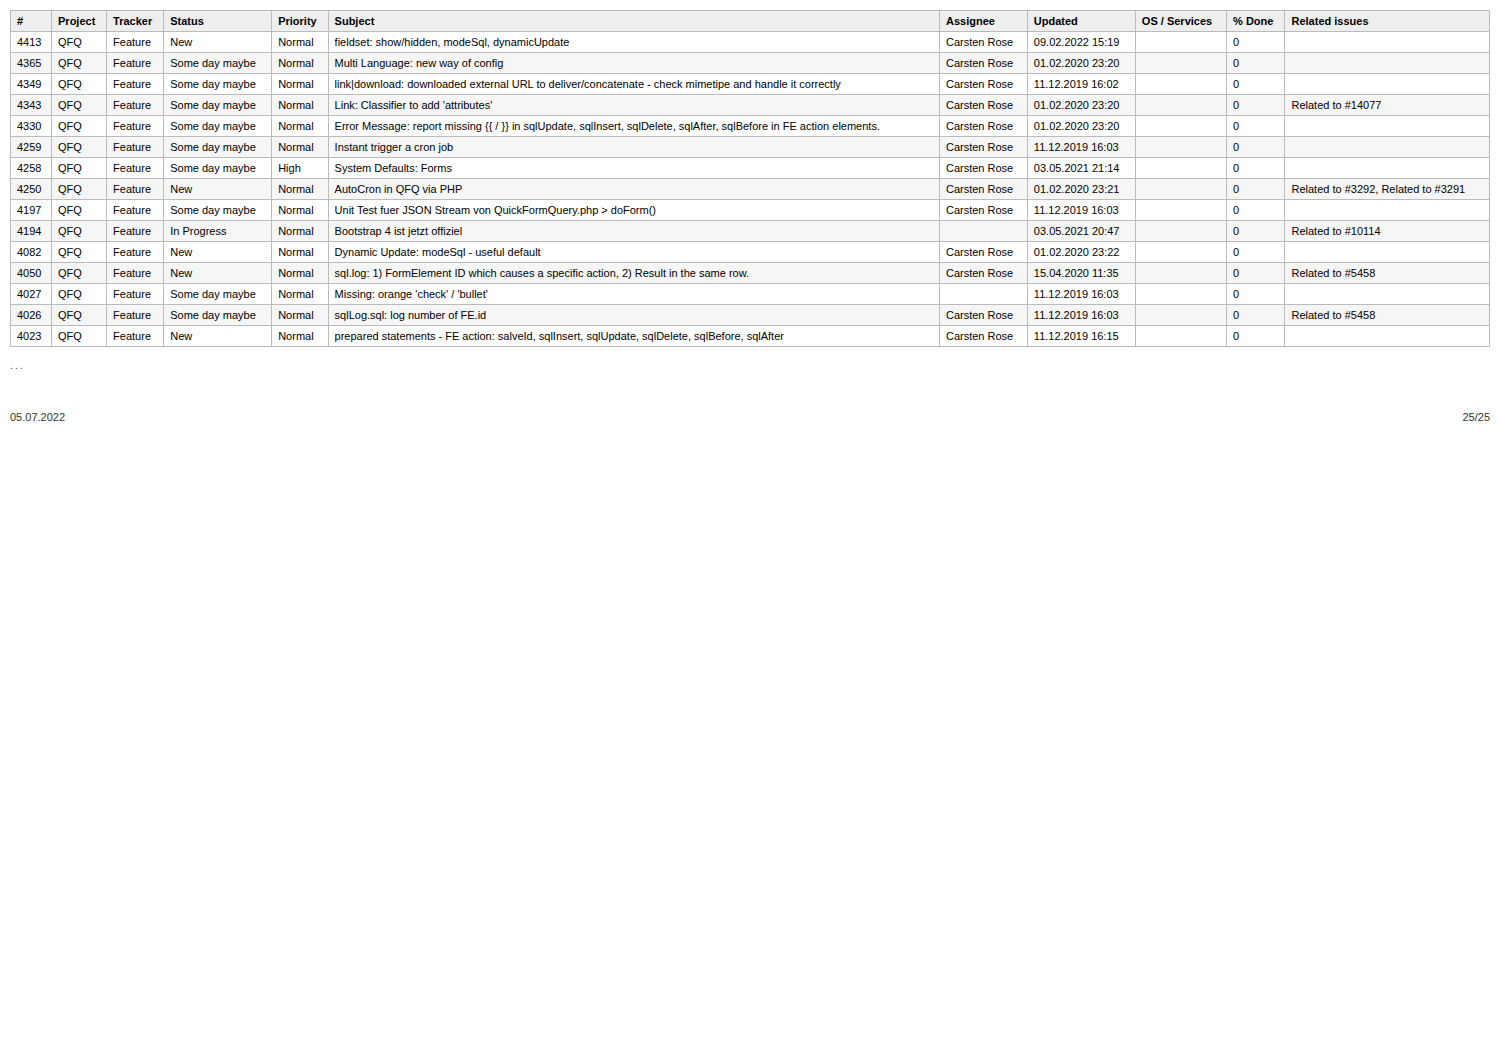| # | Project | Tracker | Status | Priority | Subject | Assignee | Updated | OS / Services | % Done | Related issues |
| --- | --- | --- | --- | --- | --- | --- | --- | --- | --- | --- |
| 4413 | QFQ | Feature | New | Normal | fieldset: show/hidden, modeSql, dynamicUpdate | Carsten Rose | 09.02.2022 15:19 | | 0 | |
| 4365 | QFQ | Feature | Some day maybe | Normal | Multi Language: new way of config | Carsten Rose | 01.02.2020 23:20 | | 0 | |
| 4349 | QFQ | Feature | Some day maybe | Normal | link/download: downloaded external URL to deliver/concatenate - check mimetipe and handle it correctly | Carsten Rose | 11.12.2019 16:02 | | 0 | |
| 4343 | QFQ | Feature | Some day maybe | Normal | Link: Classifier to add 'attributes' | Carsten Rose | 01.02.2020 23:20 | | 0 | Related to #14077 |
| 4330 | QFQ | Feature | Some day maybe | Normal | Error Message: report missing {{ / }} in sqlUpdate, sqlInsert, sqlDelete, sqlAfter, sqlBefore in FE action elements. | Carsten Rose | 01.02.2020 23:20 | | 0 | |
| 4259 | QFQ | Feature | Some day maybe | Normal | Instant trigger a cron job | Carsten Rose | 11.12.2019 16:03 | | 0 | |
| 4258 | QFQ | Feature | Some day maybe | High | System Defaults: Forms | Carsten Rose | 03.05.2021 21:14 | | 0 | |
| 4250 | QFQ | Feature | New | Normal | AutoCron in QFQ via PHP | Carsten Rose | 01.02.2020 23:21 | | 0 | Related to #3292, Related to #3291 |
| 4197 | QFQ | Feature | Some day maybe | Normal | Unit Test fuer JSON Stream von QuickFormQuery.php > doForm() | Carsten Rose | 11.12.2019 16:03 | | 0 | |
| 4194 | QFQ | Feature | In Progress | Normal | Bootstrap 4 ist jetzt offiziel | | 03.05.2021 20:47 | | 0 | Related to #10114 |
| 4082 | QFQ | Feature | New | Normal | Dynamic Update: modeSql - useful default | Carsten Rose | 01.02.2020 23:22 | | 0 | |
| 4050 | QFQ | Feature | New | Normal | sql.log: 1) FormElement ID which causes a specific action, 2) Result in the same row. | Carsten Rose | 15.04.2020 11:35 | | 0 | Related to #5458 |
| 4027 | QFQ | Feature | Some day maybe | Normal | Missing: orange 'check' / 'bullet' | | 11.12.2019 16:03 | | 0 | |
| 4026 | QFQ | Feature | Some day maybe | Normal | sqlLog.sql: log number of FE.id | Carsten Rose | 11.12.2019 16:03 | | 0 | Related to #5458 |
| 4023 | QFQ | Feature | New | Normal | prepared statements - FE action: salveId, sqlInsert, sqlUpdate, sqlDelete, sqlBefore, sqlAfter | Carsten Rose | 11.12.2019 16:15 | | 0 | |
...
05.07.2022 25/25